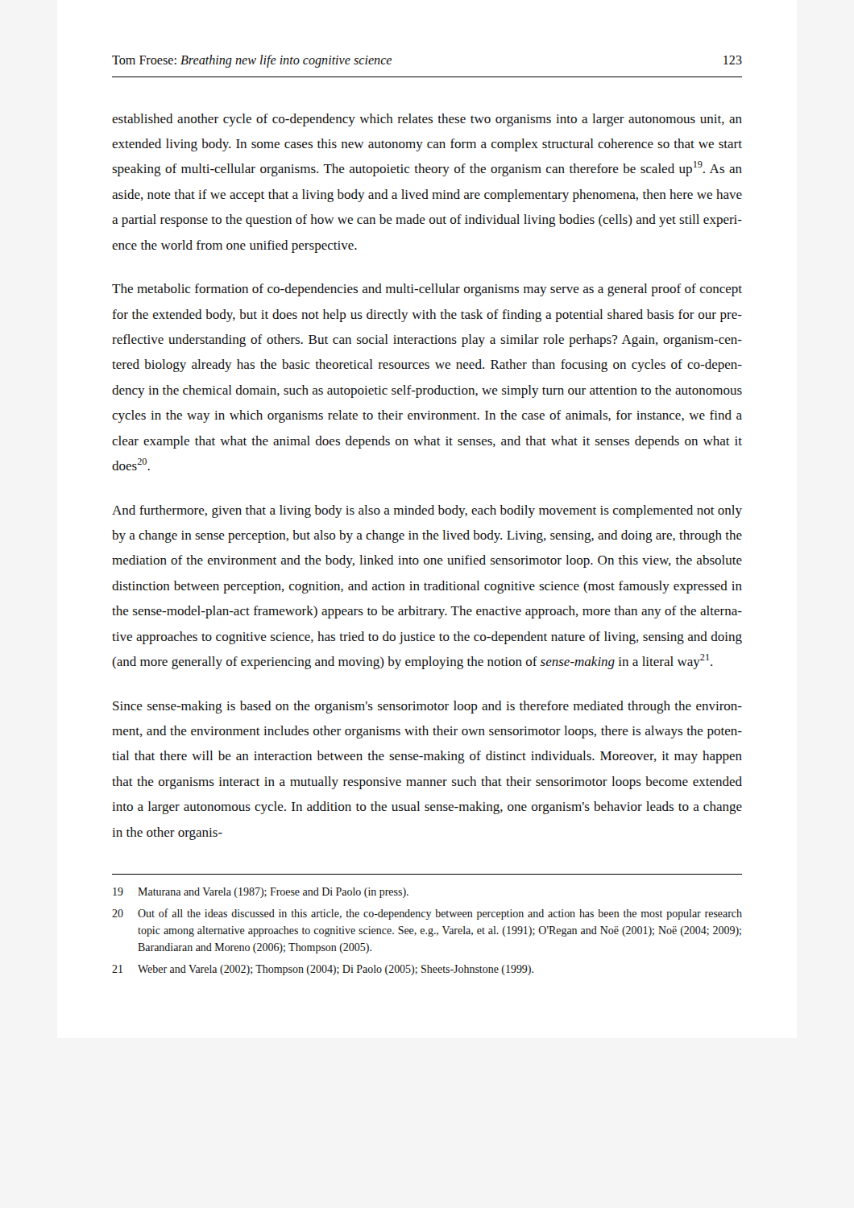Tom Froese: Breathing new life into cognitive science 123
established another cycle of co-dependency which relates these two organisms into a larger autonomous unit, an extended living body. In some cases this new autonomy can form a complex structural coherence so that we start speaking of multi-cellular organisms. The autopoietic theory of the organism can therefore be scaled up19. As an aside, note that if we accept that a living body and a lived mind are complementary phenomena, then here we have a partial response to the question of how we can be made out of individual living bodies (cells) and yet still experience the world from one unified perspective.
The metabolic formation of co-dependencies and multi-cellular organisms may serve as a general proof of concept for the extended body, but it does not help us directly with the task of finding a potential shared basis for our pre-reflective understanding of others. But can social interactions play a similar role perhaps? Again, organism-centered biology already has the basic theoretical resources we need. Rather than focusing on cycles of co-dependency in the chemical domain, such as autopoietic self-production, we simply turn our attention to the autonomous cycles in the way in which organisms relate to their environment. In the case of animals, for instance, we find a clear example that what the animal does depends on what it senses, and that what it senses depends on what it does20.
And furthermore, given that a living body is also a minded body, each bodily movement is complemented not only by a change in sense perception, but also by a change in the lived body. Living, sensing, and doing are, through the mediation of the environment and the body, linked into one unified sensorimotor loop. On this view, the absolute distinction between perception, cognition, and action in traditional cognitive science (most famously expressed in the sense-model-plan-act framework) appears to be arbitrary. The enactive approach, more than any of the alternative approaches to cognitive science, has tried to do justice to the co-dependent nature of living, sensing and doing (and more generally of experiencing and moving) by employing the notion of sense-making in a literal way21.
Since sense-making is based on the organism's sensorimotor loop and is therefore mediated through the environment, and the environment includes other organisms with their own sensorimotor loops, there is always the potential that there will be an interaction between the sense-making of distinct individuals. Moreover, it may happen that the organisms interact in a mutually responsive manner such that their sensorimotor loops become extended into a larger autonomous cycle. In addition to the usual sense-making, one organism's behavior leads to a change in the other organis-
19 Maturana and Varela (1987); Froese and Di Paolo (in press).
20 Out of all the ideas discussed in this article, the co-dependency between perception and action has been the most popular research topic among alternative approaches to cognitive science. See, e.g., Varela, et al. (1991); O'Regan and Noë (2001); Noë (2004; 2009); Barandiaran and Moreno (2006); Thompson (2005).
21 Weber and Varela (2002); Thompson (2004); Di Paolo (2005); Sheets-Johnstone (1999).